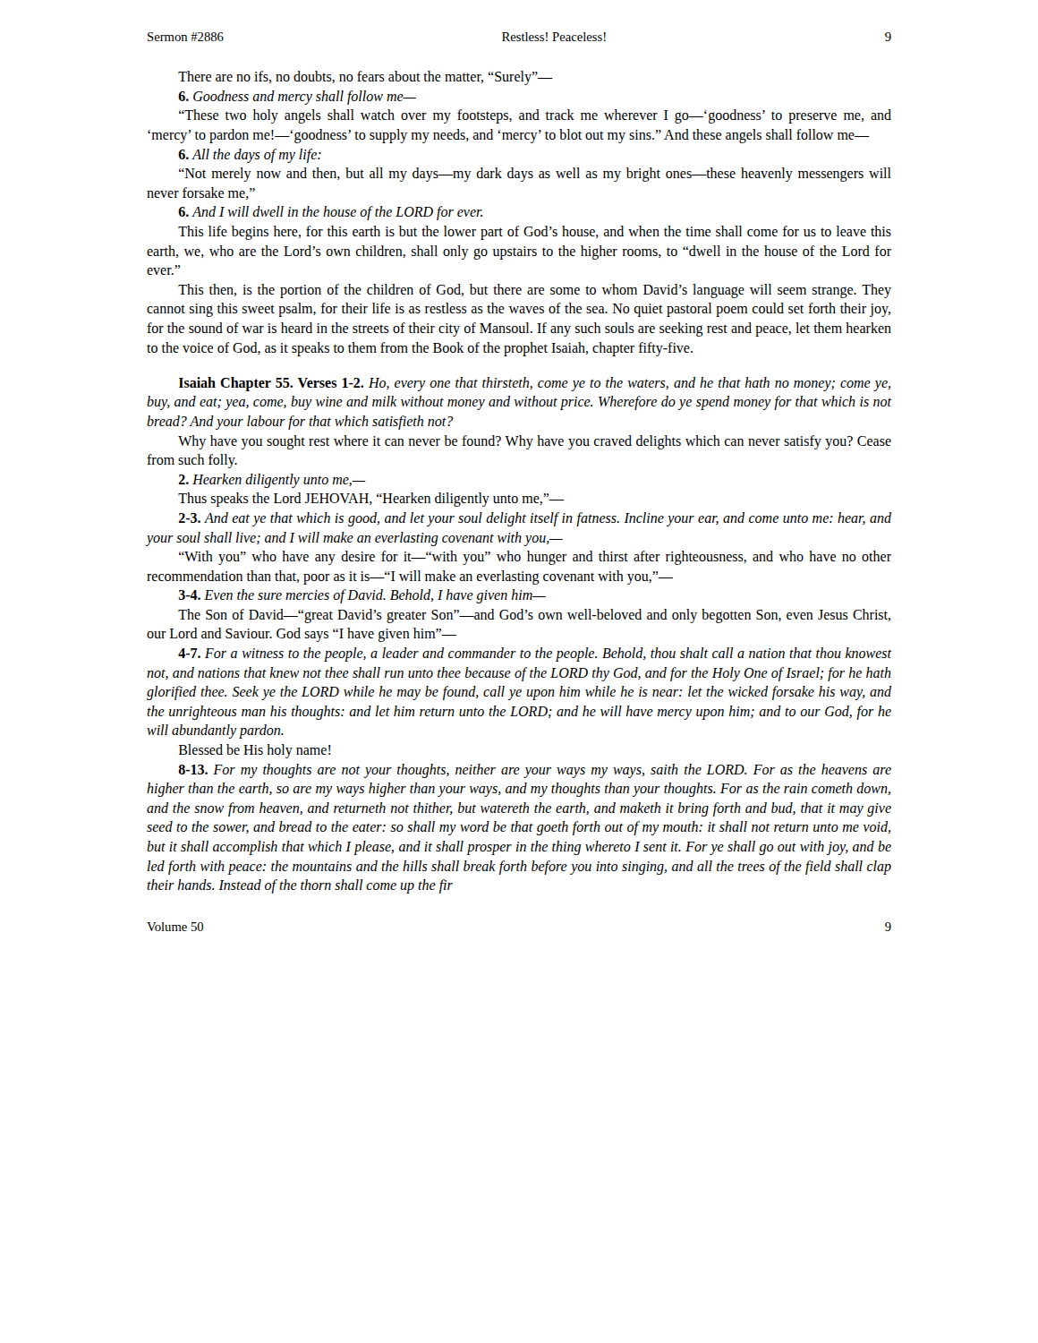Sermon #2886 Restless! Peaceless! 9
There are no ifs, no doubts, no fears about the matter, “Surely”—
6. Goodness and mercy shall follow me—
“These two holy angels shall watch over my footsteps, and track me wherever I go—‘goodness’ to preserve me, and ‘mercy’ to pardon me!—‘goodness’ to supply my needs, and ‘mercy’ to blot out my sins.” And these angels shall follow me—
6. All the days of my life:
“Not merely now and then, but all my days—my dark days as well as my bright ones—these heavenly messengers will never forsake me,”
6. And I will dwell in the house of the LORD for ever.
This life begins here, for this earth is but the lower part of God’s house, and when the time shall come for us to leave this earth, we, who are the Lord’s own children, shall only go upstairs to the higher rooms, to “dwell in the house of the Lord for ever.”
This then, is the portion of the children of God, but there are some to whom David’s language will seem strange. They cannot sing this sweet psalm, for their life is as restless as the waves of the sea. No quiet pastoral poem could set forth their joy, for the sound of war is heard in the streets of their city of Mansoul. If any such souls are seeking rest and peace, let them hearken to the voice of God, as it speaks to them from the Book of the prophet Isaiah, chapter fifty-five.
Isaiah Chapter 55. Verses 1-2. Ho, every one that thirsteth, come ye to the waters, and he that hath no money; come ye, buy, and eat; yea, come, buy wine and milk without money and without price. Wherefore do ye spend money for that which is not bread? And your labour for that which satisfieth not?
Why have you sought rest where it can never be found? Why have you craved delights which can never satisfy you? Cease from such folly.
2. Hearken diligently unto me,—
Thus speaks the Lord JEHOVAH, “Hearken diligently unto me,”—
2-3. And eat ye that which is good, and let your soul delight itself in fatness. Incline your ear, and come unto me: hear, and your soul shall live; and I will make an everlasting covenant with you,—
“With you” who have any desire for it—“with you” who hunger and thirst after righteousness, and who have no other recommendation than that, poor as it is—“I will make an everlasting covenant with you,”—
3-4. Even the sure mercies of David. Behold, I have given him—
The Son of David—“great David’s greater Son”—and God’s own well-beloved and only begotten Son, even Jesus Christ, our Lord and Saviour. God says “I have given him”—
4-7. For a witness to the people, a leader and commander to the people. Behold, thou shalt call a nation that thou knowest not, and nations that knew not thee shall run unto thee because of the LORD thy God, and for the Holy One of Israel; for he hath glorified thee. Seek ye the LORD while he may be found, call ye upon him while he is near: let the wicked forsake his way, and the unrighteous man his thoughts: and let him return unto the LORD; and he will have mercy upon him; and to our God, for he will abundantly pardon.
Blessed be His holy name!
8-13. For my thoughts are not your thoughts, neither are your ways my ways, saith the LORD. For as the heavens are higher than the earth, so are my ways higher than your ways, and my thoughts than your thoughts. For as the rain cometh down, and the snow from heaven, and returneth not thither, but watereth the earth, and maketh it bring forth and bud, that it may give seed to the sower, and bread to the eater: so shall my word be that goeth forth out of my mouth: it shall not return unto me void, but it shall accomplish that which I please, and it shall prosper in the thing whereto I sent it. For ye shall go out with joy, and be led forth with peace: the mountains and the hills shall break forth before you into singing, and all the trees of the field shall clap their hands. Instead of the thorn shall come up the fir
Volume 50 9